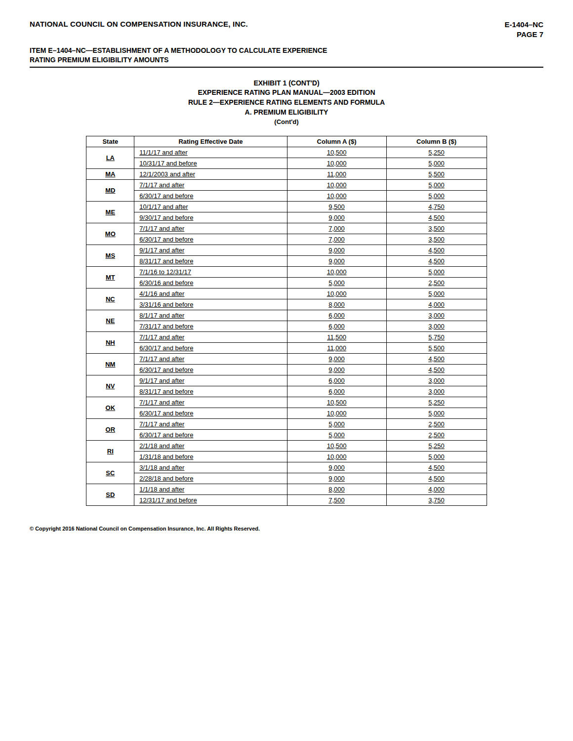NATIONAL COUNCIL ON COMPENSATION INSURANCE, INC.
E-1404–NC
PAGE 7
ITEM E–1404–NC—ESTABLISHMENT OF A METHODOLOGY TO CALCULATE EXPERIENCE
RATING PREMIUM ELIGIBILITY AMOUNTS
EXHIBIT 1 (CONT'D)
EXPERIENCE RATING PLAN MANUAL—2003 EDITION
RULE 2—EXPERIENCE RATING ELEMENTS AND FORMULA
A. PREMIUM ELIGIBILITY
(Cont'd)
| State | Rating Effective Date | Column A ($) | Column B ($) |
| --- | --- | --- | --- |
| LA | 11/1/17 and after | 10,500 | 5,250 |
| 10/31/17 and before | 10,000 | 5,000 |
| MA | 12/1/2003 and after | 11,000 | 5,500 |
| MD | 7/1/17 and after | 10,000 | 5,000 |
| 6/30/17 and before | 10,000 | 5,000 |
| ME | 10/1/17 and after | 9,500 | 4,750 |
| 9/30/17 and before | 9,000 | 4,500 |
| MO | 7/1/17 and after | 7,000 | 3,500 |
| 6/30/17 and before | 7,000 | 3,500 |
| MS | 9/1/17 and after | 9,000 | 4,500 |
| 8/31/17 and before | 9,000 | 4,500 |
| MT | 7/1/16 to 12/31/17 | 10,000 | 5,000 |
| 6/30/16 and before | 5,000 | 2,500 |
| NC | 4/1/16 and after | 10,000 | 5,000 |
| 3/31/16 and before | 8,000 | 4,000 |
| NE | 8/1/17 and after | 6,000 | 3,000 |
| 7/31/17 and before | 6,000 | 3,000 |
| NH | 7/1/17 and after | 11,500 | 5,750 |
| 6/30/17 and before | 11,000 | 5,500 |
| NM | 7/1/17 and after | 9,000 | 4,500 |
| 6/30/17 and before | 9,000 | 4,500 |
| NV | 9/1/17 and after | 6,000 | 3,000 |
| 8/31/17 and before | 6,000 | 3,000 |
| OK | 7/1/17 and after | 10,500 | 5,250 |
| 6/30/17 and before | 10,000 | 5,000 |
| OR | 7/1/17 and after | 5,000 | 2,500 |
| 6/30/17 and before | 5,000 | 2,500 |
| RI | 2/1/18 and after | 10,500 | 5,250 |
| 1/31/18 and before | 10,000 | 5,000 |
| SC | 3/1/18 and after | 9,000 | 4,500 |
| 2/28/18 and before | 9,000 | 4,500 |
| SD | 1/1/18 and after | 8,000 | 4,000 |
| 12/31/17 and before | 7,500 | 3,750 |
© Copyright 2016 National Council on Compensation Insurance, Inc. All Rights Reserved.